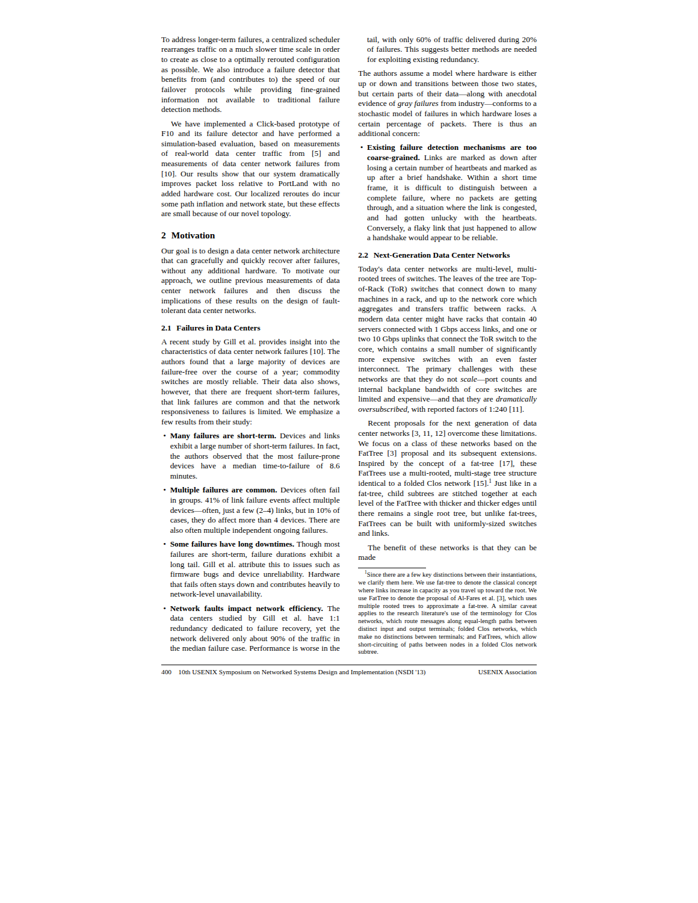To address longer-term failures, a centralized scheduler rearranges traffic on a much slower time scale in order to create as close to a optimally rerouted configuration as possible. We also introduce a failure detector that benefits from (and contributes to) the speed of our failover protocols while providing fine-grained information not available to traditional failure detection methods.
We have implemented a Click-based prototype of F10 and its failure detector and have performed a simulation-based evaluation, based on measurements of real-world data center traffic from [5] and measurements of data center network failures from [10]. Our results show that our system dramatically improves packet loss relative to PortLand with no added hardware cost. Our localized reroutes do incur some path inflation and network state, but these effects are small because of our novel topology.
2 Motivation
Our goal is to design a data center network architecture that can gracefully and quickly recover after failures, without any additional hardware. To motivate our approach, we outline previous measurements of data center network failures and then discuss the implications of these results on the design of fault-tolerant data center networks.
2.1 Failures in Data Centers
A recent study by Gill et al. provides insight into the characteristics of data center network failures [10]. The authors found that a large majority of devices are failure-free over the course of a year; commodity switches are mostly reliable. Their data also shows, however, that there are frequent short-term failures, that link failures are common and that the network responsiveness to failures is limited. We emphasize a few results from their study:
Many failures are short-term. Devices and links exhibit a large number of short-term failures. In fact, the authors observed that the most failure-prone devices have a median time-to-failure of 8.6 minutes.
Multiple failures are common. Devices often fail in groups. 41% of link failure events affect multiple devices—often, just a few (2–4) links, but in 10% of cases, they do affect more than 4 devices. There are also often multiple independent ongoing failures.
Some failures have long downtimes. Though most failures are short-term, failure durations exhibit a long tail. Gill et al. attribute this to issues such as firmware bugs and device unreliability. Hardware that fails often stays down and contributes heavily to network-level unavailability.
Network faults impact network efficiency. The data centers studied by Gill et al. have 1:1 redundancy dedicated to failure recovery, yet the network delivered only about 90% of the traffic in the median failure case. Performance is worse in the tail, with only 60% of traffic delivered during 20% of failures. This suggests better methods are needed for exploiting existing redundancy.
The authors assume a model where hardware is either up or down and transitions between those two states, but certain parts of their data—along with anecdotal evidence of gray failures from industry—conforms to a stochastic model of failures in which hardware loses a certain percentage of packets. There is thus an additional concern:
Existing failure detection mechanisms are too coarse-grained. Links are marked as down after losing a certain number of heartbeats and marked as up after a brief handshake. Within a short time frame, it is difficult to distinguish between a complete failure, where no packets are getting through, and a situation where the link is congested, and had gotten unlucky with the heartbeats. Conversely, a flaky link that just happened to allow a handshake would appear to be reliable.
2.2 Next-Generation Data Center Networks
Today's data center networks are multi-level, multi-rooted trees of switches. The leaves of the tree are Top-of-Rack (ToR) switches that connect down to many machines in a rack, and up to the network core which aggregates and transfers traffic between racks. A modern data center might have racks that contain 40 servers connected with 1 Gbps access links, and one or two 10 Gbps uplinks that connect the ToR switch to the core, which contains a small number of significantly more expensive switches with an even faster interconnect. The primary challenges with these networks are that they do not scale—port counts and internal backplane bandwidth of core switches are limited and expensive—and that they are dramatically oversubscribed, with reported factors of 1:240 [11].
Recent proposals for the next generation of data center networks [3, 11, 12] overcome these limitations. We focus on a class of these networks based on the FatTree [3] proposal and its subsequent extensions. Inspired by the concept of a fat-tree [17], these FatTrees use a multi-rooted, multi-stage tree structure identical to a folded Clos network [15].1 Just like in a fat-tree, child subtrees are stitched together at each level of the FatTree with thicker and thicker edges until there remains a single root tree, but unlike fat-trees, FatTrees can be built with uniformly-sized switches and links.
The benefit of these networks is that they can be made
1Since there are a few key distinctions between their instantiations, we clarify them here. We use fat-tree to denote the classical concept where links increase in capacity as you travel up toward the root. We use FatTree to denote the proposal of Al-Fares et al. [3], which uses multiple rooted trees to approximate a fat-tree. A similar caveat applies to the research literature's use of the terminology for Clos networks, which route messages along equal-length paths between distinct input and output terminals; folded Clos networks, which make no distinctions between terminals; and FatTrees, which allow short-circuiting of paths between nodes in a folded Clos network subtree.
400 10th USENIX Symposium on Networked Systems Design and Implementation (NSDI '13)
USENIX Association